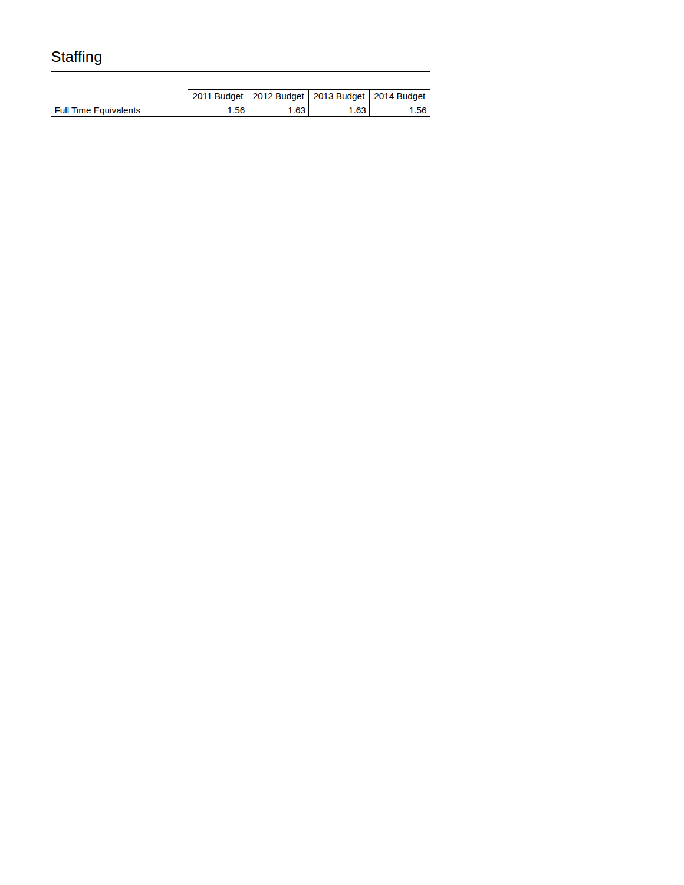Staffing
| | 2011 Budget | 2012 Budget | 2013 Budget | 2014 Budget |
| --- | --- | --- | --- | --- |
| Full Time Equivalents | 1.56 | 1.63 | 1.63 | 1.56 |